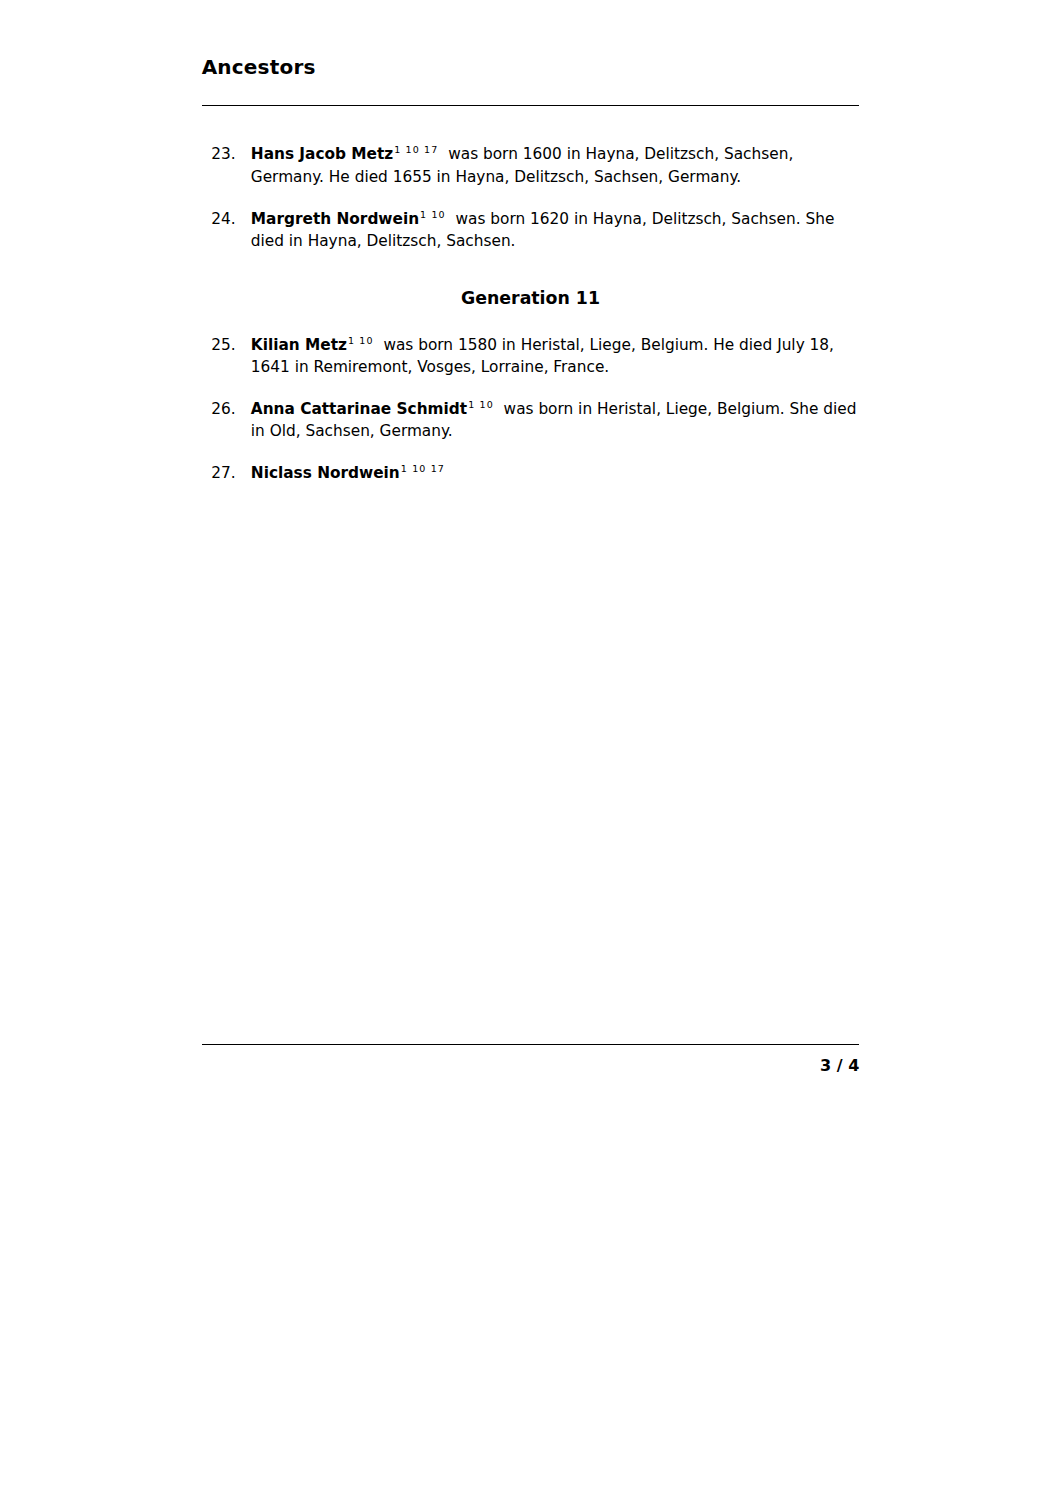Ancestors
23.
Hans Jacob Metz1 10 17 was born 1600 in Hayna, Delitzsch, Sachsen, Germany. He died 1655 in Hayna, Delitzsch, Sachsen, Germany.
24.
Margreth Nordwein1 10 was born 1620 in Hayna, Delitzsch, Sachsen. She died in Hayna, Delitzsch, Sachsen.
Generation 11
25.
Kilian Metz1 10 was born 1580 in Heristal, Liege, Belgium. He died July 18, 1641 in Remiremont, Vosges, Lorraine, France.
26.
Anna Cattarinae Schmidt1 10 was born in Heristal, Liege, Belgium. She died in Old, Sachsen, Germany.
27.
Niclass Nordwein1 10 17
3 / 4